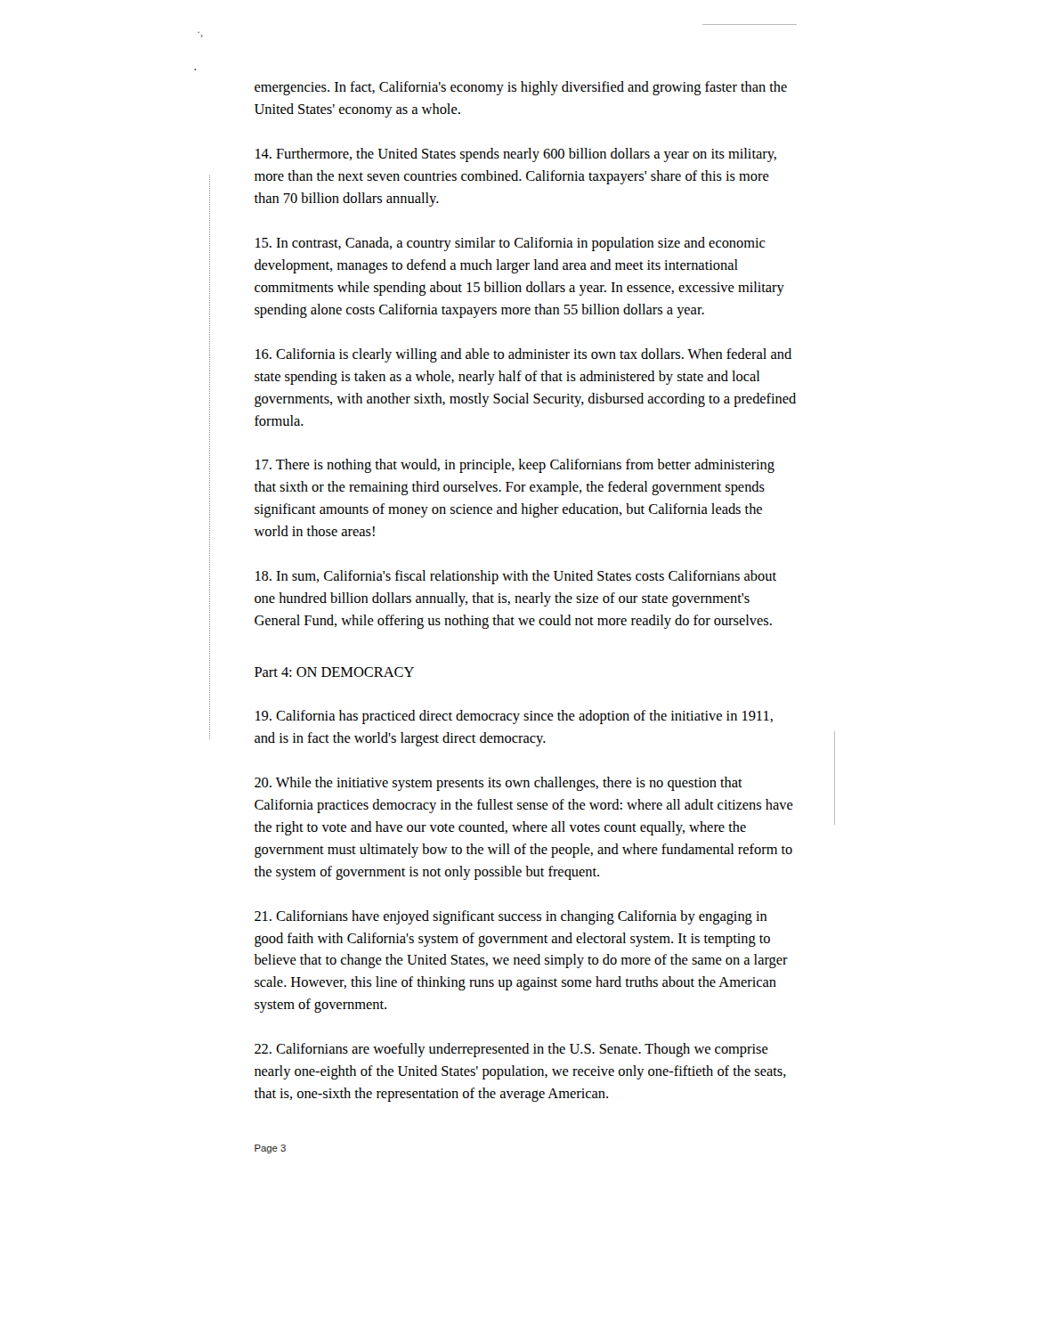·, .
emergencies. In fact, California's economy is highly diversified and growing faster than the United States' economy as a whole.
14. Furthermore, the United States spends nearly 600 billion dollars a year on its military, more than the next seven countries combined. California taxpayers' share of this is more than 70 billion dollars annually.
15. In contrast, Canada, a country similar to California in population size and economic development, manages to defend a much larger land area and meet its international commitments while spending about 15 billion dollars a year. In essence, excessive military spending alone costs California taxpayers more than 55 billion dollars a year.
16. California is clearly willing and able to administer its own tax dollars. When federal and state spending is taken as a whole, nearly half of that is administered by state and local governments, with another sixth, mostly Social Security, disbursed according to a predefined formula.
17. There is nothing that would, in principle, keep Californians from better administering that sixth or the remaining third ourselves. For example, the federal government spends significant amounts of money on science and higher education, but California leads the world in those areas!
18. In sum, California's fiscal relationship with the United States costs Californians about one hundred billion dollars annually, that is, nearly the size of our state government's General Fund, while offering us nothing that we could not more readily do for ourselves.
Part 4: ON DEMOCRACY
19. California has practiced direct democracy since the adoption of the initiative in 1911, and is in fact the world's largest direct democracy.
20. While the initiative system presents its own challenges, there is no question that California practices democracy in the fullest sense of the word: where all adult citizens have the right to vote and have our vote counted, where all votes count equally, where the government must ultimately bow to the will of the people, and where fundamental reform to the system of government is not only possible but frequent.
21. Californians have enjoyed significant success in changing California by engaging in good faith with California's system of government and electoral system. It is tempting to believe that to change the United States, we need simply to do more of the same on a larger scale. However, this line of thinking runs up against some hard truths about the American system of government.
22. Californians are woefully underrepresented in the U.S. Senate. Though we comprise nearly one-eighth of the United States' population, we receive only one-fiftieth of the seats, that is, one-sixth the representation of the average American.
Page 3